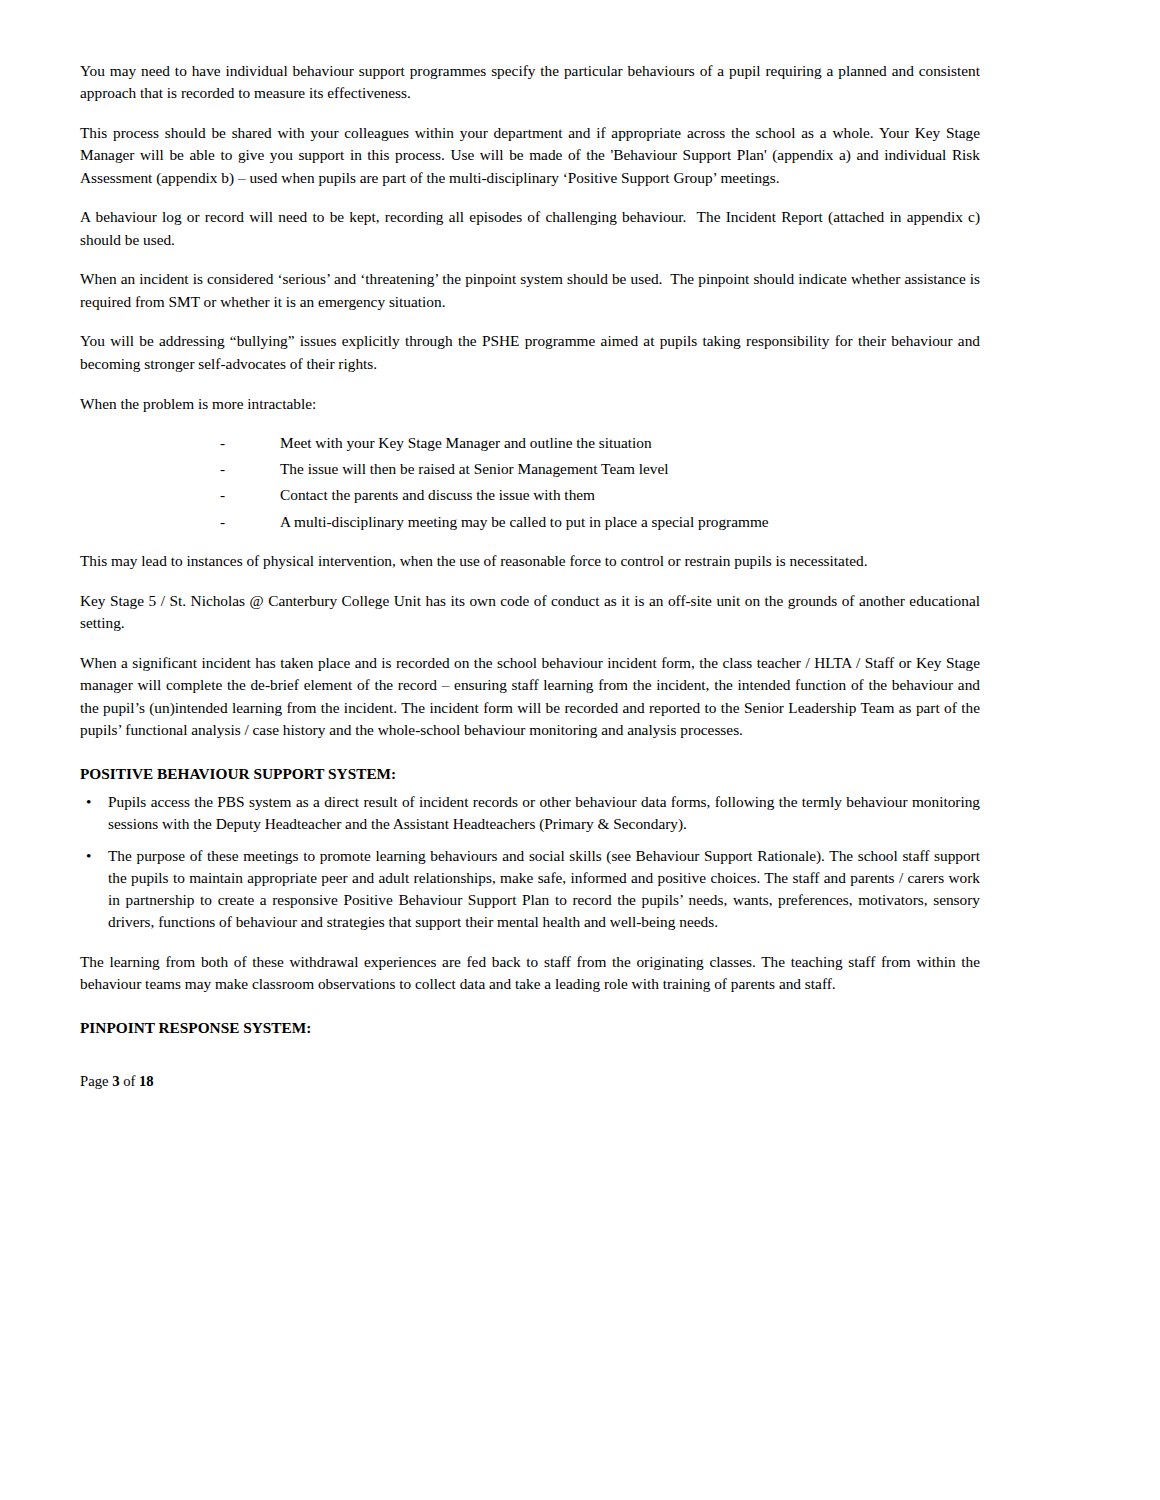You may need to have individual behaviour support programmes specify the particular behaviours of a pupil requiring a planned and consistent approach that is recorded to measure its effectiveness.
This process should be shared with your colleagues within your department and if appropriate across the school as a whole. Your Key Stage Manager will be able to give you support in this process. Use will be made of the 'Behaviour Support Plan' (appendix a) and individual Risk Assessment (appendix b) – used when pupils are part of the multi-disciplinary ‘Positive Support Group’ meetings.
A behaviour log or record will need to be kept, recording all episodes of challenging behaviour. The Incident Report (attached in appendix c) should be used.
When an incident is considered ‘serious’ and ‘threatening’ the pinpoint system should be used. The pinpoint should indicate whether assistance is required from SMT or whether it is an emergency situation.
You will be addressing “bullying” issues explicitly through the PSHE programme aimed at pupils taking responsibility for their behaviour and becoming stronger self-advocates of their rights.
When the problem is more intractable:
-Meet with your Key Stage Manager and outline the situation
-The issue will then be raised at Senior Management Team level
-Contact the parents and discuss the issue with them
-A multi-disciplinary meeting may be called to put in place a special programme
This may lead to instances of physical intervention, when the use of reasonable force to control or restrain pupils is necessitated.
Key Stage 5 / St. Nicholas @ Canterbury College Unit has its own code of conduct as it is an off-site unit on the grounds of another educational setting.
When a significant incident has taken place and is recorded on the school behaviour incident form, the class teacher / HLTA / Staff or Key Stage manager will complete the de-brief element of the record – ensuring staff learning from the incident, the intended function of the behaviour and the pupil’s (un)intended learning from the incident. The incident form will be recorded and reported to the Senior Leadership Team as part of the pupils’ functional analysis / case history and the whole-school behaviour monitoring and analysis processes.
Positive Behaviour Support System:
Pupils access the PBS system as a direct result of incident records or other behaviour data forms, following the termly behaviour monitoring sessions with the Deputy Headteacher and the Assistant Headteachers (Primary & Secondary).
The purpose of these meetings to promote learning behaviours and social skills (see Behaviour Support Rationale). The school staff support the pupils to maintain appropriate peer and adult relationships, make safe, informed and positive choices. The staff and parents / carers work in partnership to create a responsive Positive Behaviour Support Plan to record the pupils’ needs, wants, preferences, motivators, sensory drivers, functions of behaviour and strategies that support their mental health and well-being needs.
The learning from both of these withdrawal experiences are fed back to staff from the originating classes. The teaching staff from within the behaviour teams may make classroom observations to collect data and take a leading role with training of parents and staff.
Pinpoint Response System:
Page 3 of 18